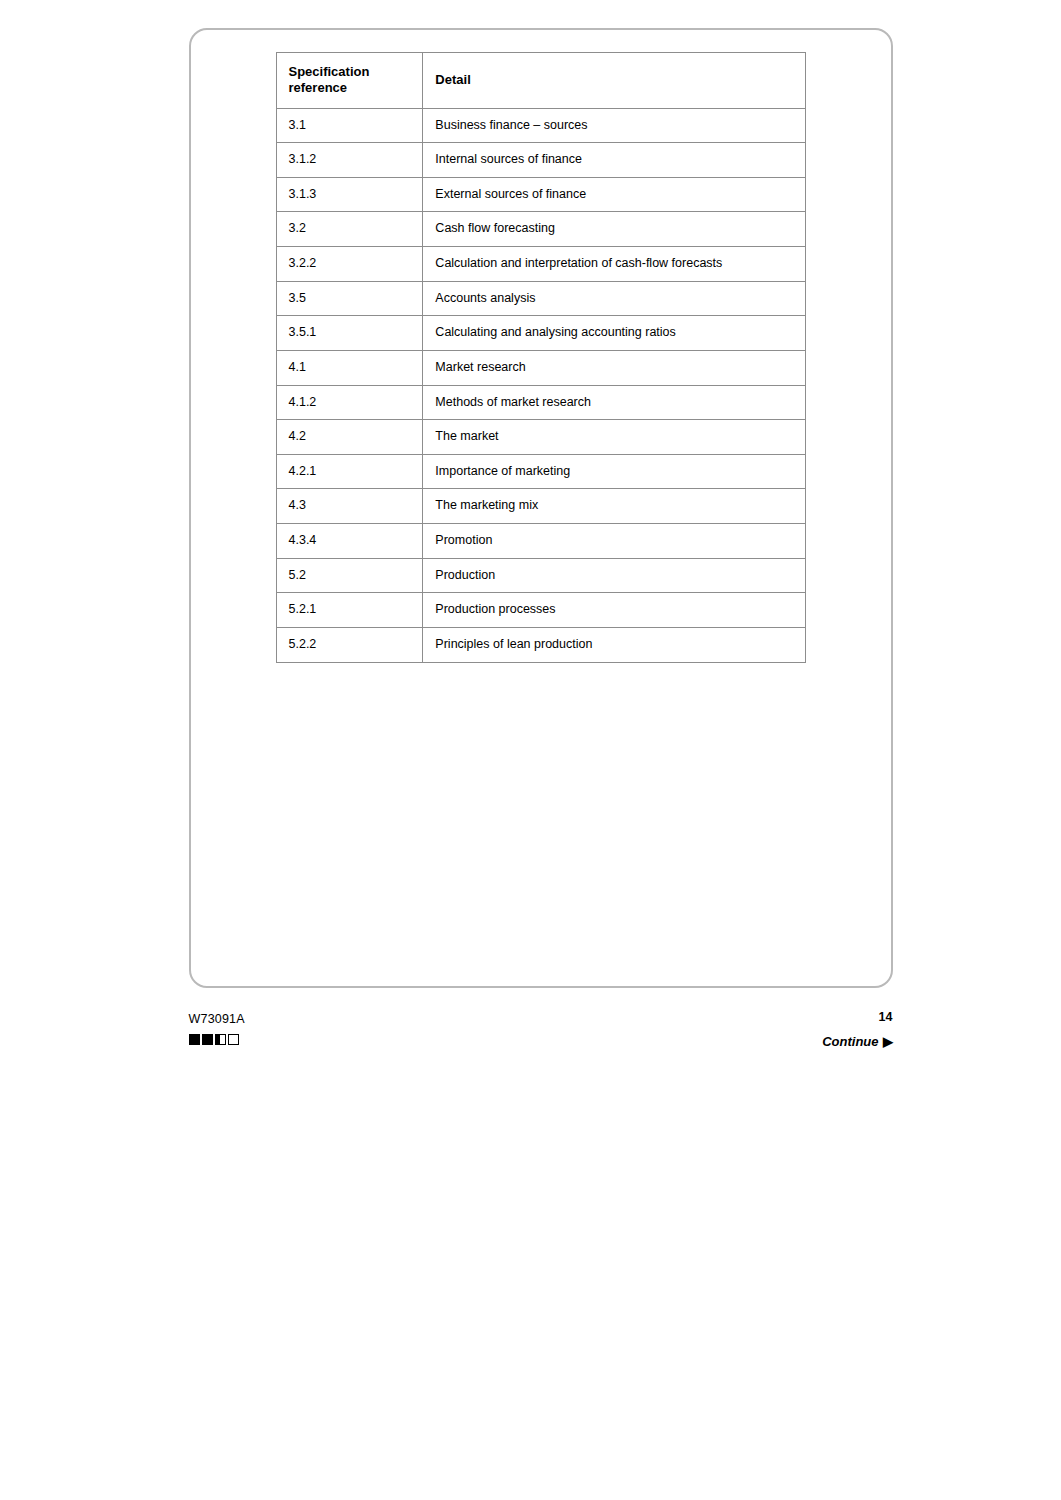| Specification reference | Detail |
| --- | --- |
| 3.1 | Business finance – sources |
| 3.1.2 | Internal sources of finance |
| 3.1.3 | External sources of finance |
| 3.2 | Cash flow forecasting |
| 3.2.2 | Calculation and interpretation of cash-flow forecasts |
| 3.5 | Accounts analysis |
| 3.5.1 | Calculating and analysing accounting ratios |
| 4.1 | Market research |
| 4.1.2 | Methods of market research |
| 4.2 | The market |
| 4.2.1 | Importance of marketing |
| 4.3 | The marketing mix |
| 4.3.4 | Promotion |
| 5.2 | Production |
| 5.2.1 | Production processes |
| 5.2.2 | Principles of lean production |
W73091A
14
Continue▶